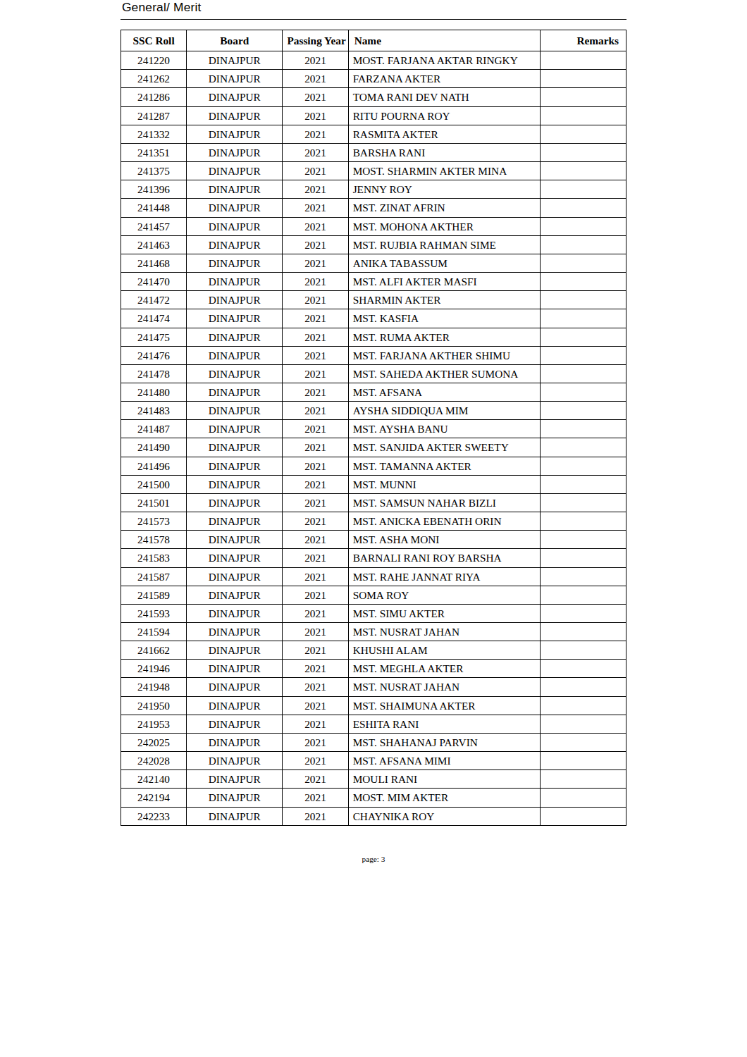General/ Merit
| SSC Roll | Board | Passing Year | Name | Remarks |
| --- | --- | --- | --- | --- |
| 241220 | DINAJPUR | 2021 | MOST. FARJANA AKTAR RINGKY | |
| 241262 | DINAJPUR | 2021 | FARZANA AKTER | |
| 241286 | DINAJPUR | 2021 | TOMA RANI DEV NATH | |
| 241287 | DINAJPUR | 2021 | RITU POURNA ROY | |
| 241332 | DINAJPUR | 2021 | RASMITA AKTER | |
| 241351 | DINAJPUR | 2021 | BARSHA RANI | |
| 241375 | DINAJPUR | 2021 | MOST. SHARMIN AKTER MINA | |
| 241396 | DINAJPUR | 2021 | JENNY ROY | |
| 241448 | DINAJPUR | 2021 | MST. ZINAT AFRIN | |
| 241457 | DINAJPUR | 2021 | MST. MOHONA AKTHER | |
| 241463 | DINAJPUR | 2021 | MST. RUJBIA RAHMAN SIME | |
| 241468 | DINAJPUR | 2021 | ANIKA TABASSUM | |
| 241470 | DINAJPUR | 2021 | MST. ALFI AKTER MASFI | |
| 241472 | DINAJPUR | 2021 | SHARMIN AKTER | |
| 241474 | DINAJPUR | 2021 | MST. KASFIA | |
| 241475 | DINAJPUR | 2021 | MST. RUMA AKTER | |
| 241476 | DINAJPUR | 2021 | MST. FARJANA AKTHER SHIMU | |
| 241478 | DINAJPUR | 2021 | MST. SAHEDA AKTHER SUMONA | |
| 241480 | DINAJPUR | 2021 | MST. AFSANA | |
| 241483 | DINAJPUR | 2021 | AYSHA SIDDIQUA MIM | |
| 241487 | DINAJPUR | 2021 | MST. AYSHA BANU | |
| 241490 | DINAJPUR | 2021 | MST. SANJIDA AKTER SWEETY | |
| 241496 | DINAJPUR | 2021 | MST. TAMANNA AKTER | |
| 241500 | DINAJPUR | 2021 | MST. MUNNI | |
| 241501 | DINAJPUR | 2021 | MST. SAMSUN NAHAR BIZLI | |
| 241573 | DINAJPUR | 2021 | MST. ANICKA EBENATH ORIN | |
| 241578 | DINAJPUR | 2021 | MST. ASHA MONI | |
| 241583 | DINAJPUR | 2021 | BARNALI RANI ROY BARSHA | |
| 241587 | DINAJPUR | 2021 | MST. RAHE JANNAT RIYA | |
| 241589 | DINAJPUR | 2021 | SOMA ROY | |
| 241593 | DINAJPUR | 2021 | MST. SIMU AKTER | |
| 241594 | DINAJPUR | 2021 | MST. NUSRAT JAHAN | |
| 241662 | DINAJPUR | 2021 | KHUSHI ALAM | |
| 241946 | DINAJPUR | 2021 | MST. MEGHLA AKTER | |
| 241948 | DINAJPUR | 2021 | MST. NUSRAT JAHAN | |
| 241950 | DINAJPUR | 2021 | MST. SHAIMUNA AKTER | |
| 241953 | DINAJPUR | 2021 | ESHITA RANI | |
| 242025 | DINAJPUR | 2021 | MST. SHAHANAJ PARVIN | |
| 242028 | DINAJPUR | 2021 | MST. AFSANA MIMI | |
| 242140 | DINAJPUR | 2021 | MOULI RANI | |
| 242194 | DINAJPUR | 2021 | MOST. MIM AKTER | |
| 242233 | DINAJPUR | 2021 | CHAYNIKA ROY | |
page: 3